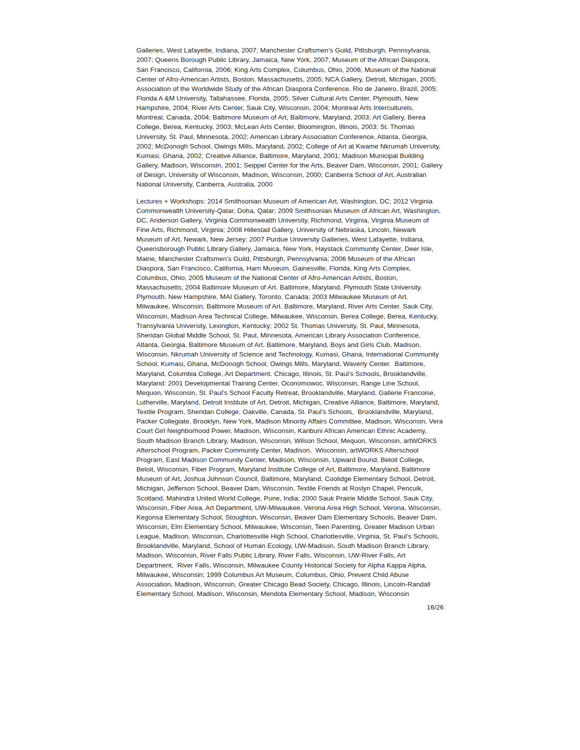Galleries, West Lafayette, Indiana, 2007; Manchester Craftsmen’s Guild, Pittsburgh, Pennsylvania, 2007; Queens Borough Public Library, Jamaica, New York, 2007; Museum of the African Diaspora, San Francisco, California, 2006; King Arts Complex, Columbus, Ohio, 2006; Museum of the National Center of Afro-American Artists, Boston, Massachusetts, 2005; NCA Gallery, Detroit, Michigan, 2005; Association of the Worldwide Study of the African Diaspora Conference, Rio de Janeiro, Brazil, 2005; Florida A &M University, Tallahassee, Florida, 2005; Silver Cultural Arts Center, Plymouth, New Hampshire, 2004; River Arts Center, Sauk City, Wisconsin, 2004; Montreal Arts Interculturels, Montreal, Canada, 2004; Baltimore Museum of Art, Baltimore, Maryland, 2003; Art Gallery, Berea College, Berea, Kentucky, 2003; McLean Arts Center, Bloomington, Illinois, 2003; St. Thomas University, St. Paul, Minnesota, 2002; American Library Association Conference, Atlanta, Georgia, 2002; McDonogh School, Owings Mills, Maryland, 2002; College of Art at Kwame Nkrumah University, Kumasi, Ghana, 2002; Creative Alliance, Baltimore, Maryland, 2001; Madison Municipal Building Gallery, Madison, Wisconsin, 2001; Seippel Center for the Arts, Beaver Dam, Wisconsin, 2001; Gallery of Design, University of Wisconsin, Madison, Wisconsin, 2000; Canberra School of Art, Australian National University, Canberra, Australia, 2000
Lectures + Workshops: 2014 Smithsonian Museum of American Art, Washington, DC; 2012 Virginia Commonwealth University-Qatar, Doha, Qatar; 2009 Smithsonian Museum of African Art, Washington, DC, Anderson Gallery, Virginia Commonwealth University, Richmond, Virginia, Virginia Museum of Fine Arts, Richmond, Virginia; 2008 Hillestad Gallery, University of Nebraska, Lincoln, Newark Museum of Art, Newark, New Jersey; 2007 Purdue University Galleries, West Lafayette, Indiana, Queensborough Public Library Gallery, Jamaica, New York, Haystack Community Center, Deer Isle, Maine, Manchester Craftsmen’s Guild, Pittsburgh, Pennsylvania; 2006 Museum of the African Diaspora, San Francisco, California, Harn Museum, Gainesville, Florida, King Arts Complex, Columbus, Ohio; 2005 Museum of the National Center of Afro-American Artists, Boston, Massachusetts; 2004 Baltimore Museum of Art. Baltimore, Maryland, Plymouth State University. Plymouth, New Hampshire, MAI Gallery, Toronto, Canada; 2003 Milwaukee Museum of Art. Milwaukee, Wisconsin, Baltimore Museum of Art. Baltimore, Maryland, River Arts Center. Sauk City, Wisconsin, Madison Area Technical College, Milwaukee, Wisconsin, Berea College, Berea, Kentucky, Transylvania University, Lexington, Kentucky; 2002 St. Thomas University, St. Paul, Minnesota, Sheridan Global Middle School, St. Paul, Minnesota, American Library Association Conference, Atlanta, Georgia, Baltimore Museum of Art. Baltimore, Maryland, Boys and Girls Club, Madison, Wisconsin, Nkrumah University of Science and Technology, Kumasi, Ghana, International Community School, Kumasi, Ghana, McDonogh School, Owings Mills, Maryland, Waverly Center. Baltimore, Maryland, Columbia College, Art Department. Chicago, Illinois, St. Paul’s Schools, Brooklandville, Maryland: 2001 Developmental Training Center, Oconomowoc, Wisconsin, Range Line School, Mequon, Wisconsin, St. Paul’s School Faculty Retreat, Brooklandville, Maryland, Gallerie Francoise, Lutherville, Maryland, Detroit Institute of Art, Detroit, Michigan, Creative Alliance, Baltimore, Maryland, Textile Program, Sheridan College, Oakville, Canada, St. Paul’s Schools, Brooklandville, Maryland, Packer Collegiate, Brooklyn, New York, Madison Minority Affairs Committee, Madison, Wisconsin, Vera Court Girl Neighborhood Power, Madison, Wisconsin, Karibuni African American Ethnic Academy, South Madison Branch Library, Madison, Wisconsin, Wilson School, Mequon, Wisconsin, artWORKS Afterschool Program, Packer Community Center, Madison, Wisconsin, artWORKS Afterschool Program, East Madison Community Center, Madison, Wisconsin, Upward Bound, Beloit College, Beloit, Wisconsin, Fiber Program, Maryland Institute College of Art, Baltimore, Maryland, Baltimore Museum of Art, Joshua Johnson Council, Baltimore, Maryland, Coolidge Elementary School, Detroit, Michigan, Jefferson School, Beaver Dam, Wisconsin, Textile Friends at Roslyn Chapel, Pencuik, Scotland, Mahindra United World College, Pune, India; 2000 Sauk Prairie Middle School, Sauk City, Wisconsin, Fiber Area, Art Department, UW-Milwaukee, Verona Area High School, Verona, Wisconsin, Kegonsa Elementary School, Stoughton, Wisconsin, Beaver Dam Elementary Schools, Beaver Dam, Wisconsin, Elm Elementary School, Milwaukee, Wisconsin, Teen Parenting, Greater Madison Urban League, Madison, Wisconsin, Charlottesville High School, Charlottesville, Virginia, St. Paul’s Schools, Brooklandville, Maryland, School of Human Ecology, UW-Madison, South Madison Branch Library, Madison, Wisconsin, River Falls Public Library, River Falls, Wisconsin, UW-River Falls, Art Department, River Falls, Wisconsin, Milwaukee County Historical Society for Alpha Kappa Alpha, Milwaukee, Wisconsin; 1999 Columbus Art Museum, Columbus, Ohio, Prevent Child Abuse Association, Madison, Wisconsin, Greater Chicago Bead Society, Chicago, Illinois, Lincoln-Randall Elementary School, Madison, Wisconsin, Mendota Elementary School, Madison, Wisconsin
16/26